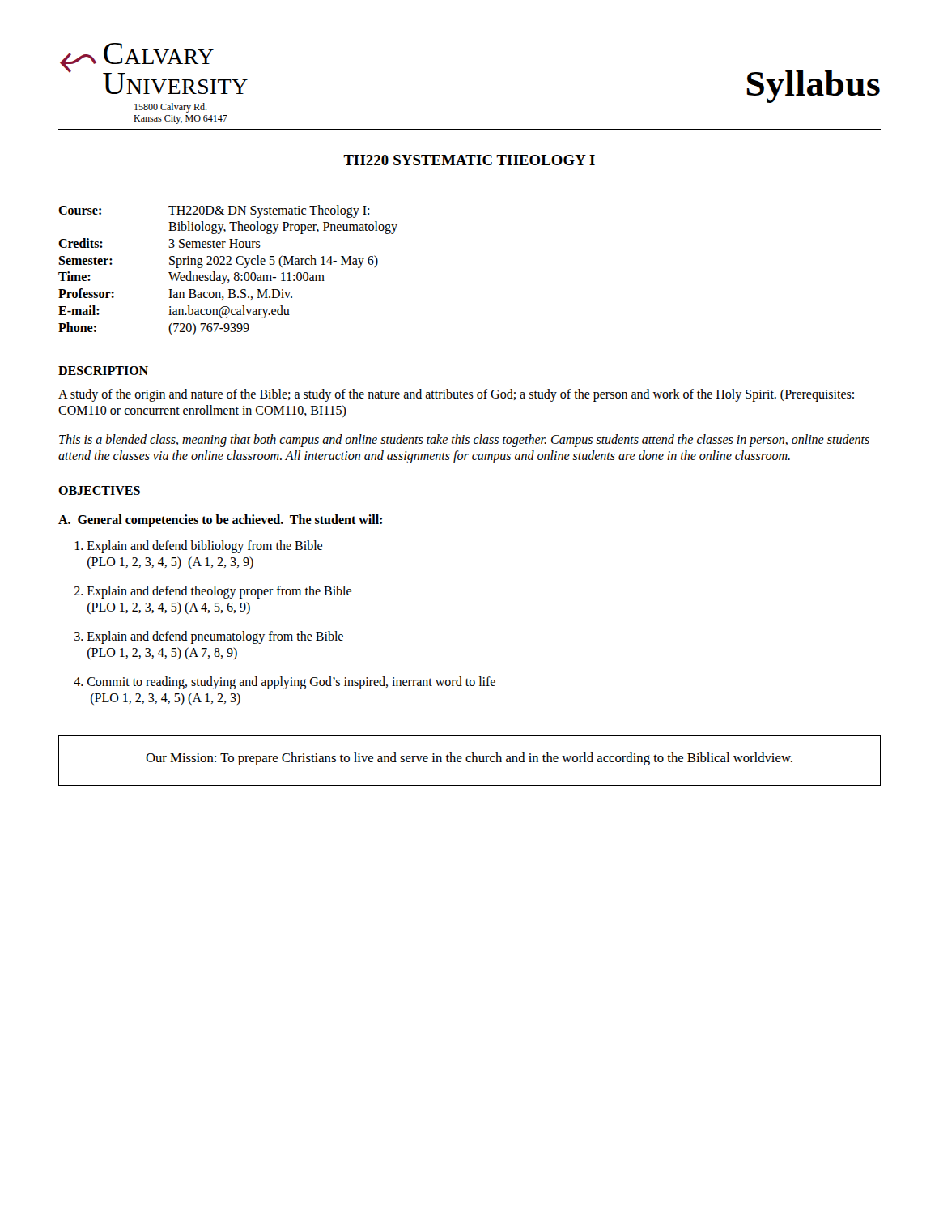⤳
Calvary University
15800 Calvary Rd.
Kansas City, MO 64147
Syllabus
TH220 SYSTEMATIC THEOLOGY I
| Course: | TH220D& DN Systematic Theology I: Bibliology, Theology Proper, Pneumatology |
| Credits: | 3 Semester Hours |
| Semester: | Spring 2022 Cycle 5 (March 14- May 6) |
| Time: | Wednesday, 8:00am- 11:00am |
| Professor: | Ian Bacon, B.S., M.Div. |
| E-mail: | ian.bacon@calvary.edu |
| Phone: | (720) 767-9399 |
DESCRIPTION
A study of the origin and nature of the Bible; a study of the nature and attributes of God; a study of the person and work of the Holy Spirit. (Prerequisites: COM110 or concurrent enrollment in COM110, BI115)
This is a blended class, meaning that both campus and online students take this class together. Campus students attend the classes in person, online students attend the classes via the online classroom. All interaction and assignments for campus and online students are done in the online classroom.
OBJECTIVES
A. General competencies to be achieved. The student will:
Explain and defend bibliology from the Bible
(PLO 1, 2, 3, 4, 5) (A 1, 2, 3, 9)
Explain and defend theology proper from the Bible
(PLO 1, 2, 3, 4, 5) (A 4, 5, 6, 9)
Explain and defend pneumatology from the Bible
(PLO 1, 2, 3, 4, 5) (A 7, 8, 9)
Commit to reading, studying and applying God’s inspired, inerrant word to life
(PLO 1, 2, 3, 4, 5) (A 1, 2, 3)
Our Mission: To prepare Christians to live and serve in the church and in the world according to the Biblical worldview.